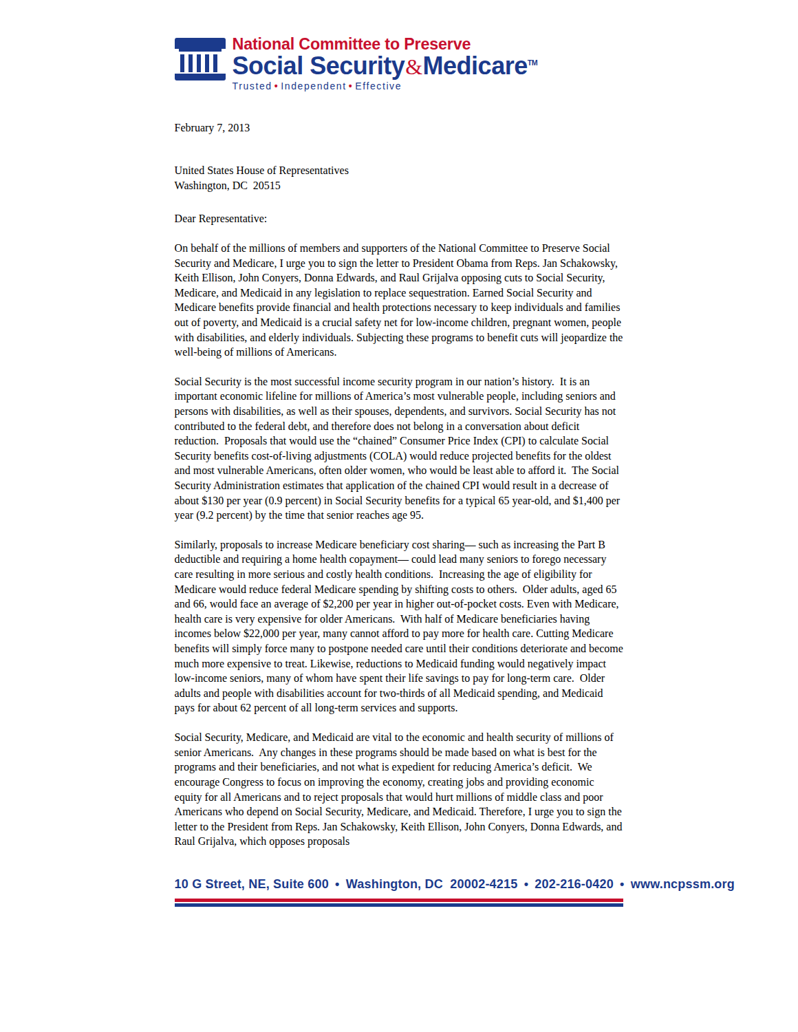National Committee to Preserve
Social Security&MedicareTM
Trusted•Independent•Effective
February 7, 2013
United States House of Representatives
Washington, DC 20515
Dear Representative:
On behalf of the millions of members and supporters of the National Committee to Preserve Social Security and Medicare, I urge you to sign the letter to President Obama from Reps. Jan Schakowsky, Keith Ellison, John Conyers, Donna Edwards, and Raul Grijalva opposing cuts to Social Security, Medicare, and Medicaid in any legislation to replace sequestration. Earned Social Security and Medicare benefits provide financial and health protections necessary to keep individuals and families out of poverty, and Medicaid is a crucial safety net for low-income children, pregnant women, people with disabilities, and elderly individuals. Subjecting these programs to benefit cuts will jeopardize the well-being of millions of Americans.
Social Security is the most successful income security program in our nation’s history. It is an important economic lifeline for millions of America’s most vulnerable people, including seniors and persons with disabilities, as well as their spouses, dependents, and survivors. Social Security has not contributed to the federal debt, and therefore does not belong in a conversation about deficit reduction. Proposals that would use the “chained” Consumer Price Index (CPI) to calculate Social Security benefits cost-of-living adjustments (COLA) would reduce projected benefits for the oldest and most vulnerable Americans, often older women, who would be least able to afford it. The Social Security Administration estimates that application of the chained CPI would result in a decrease of about $130 per year (0.9 percent) in Social Security benefits for a typical 65 year-old, and $1,400 per year (9.2 percent) by the time that senior reaches age 95.
Similarly, proposals to increase Medicare beneficiary cost sharing— such as increasing the Part B deductible and requiring a home health copayment— could lead many seniors to forego necessary care resulting in more serious and costly health conditions. Increasing the age of eligibility for Medicare would reduce federal Medicare spending by shifting costs to others. Older adults, aged 65 and 66, would face an average of $2,200 per year in higher out-of-pocket costs. Even with Medicare, health care is very expensive for older Americans. With half of Medicare beneficiaries having incomes below $22,000 per year, many cannot afford to pay more for health care. Cutting Medicare benefits will simply force many to postpone needed care until their conditions deteriorate and become much more expensive to treat. Likewise, reductions to Medicaid funding would negatively impact low-income seniors, many of whom have spent their life savings to pay for long-term care. Older adults and people with disabilities account for two-thirds of all Medicaid spending, and Medicaid pays for about 62 percent of all long-term services and supports.
Social Security, Medicare, and Medicaid are vital to the economic and health security of millions of senior Americans. Any changes in these programs should be made based on what is best for the programs and their beneficiaries, and not what is expedient for reducing America’s deficit. We encourage Congress to focus on improving the economy, creating jobs and providing economic equity for all Americans and to reject proposals that would hurt millions of middle class and poor Americans who depend on Social Security, Medicare, and Medicaid. Therefore, I urge you to sign the letter to the President from Reps. Jan Schakowsky, Keith Ellison, John Conyers, Donna Edwards, and Raul Grijalva, which opposes proposals
10 G Street, NE, Suite 600 • Washington, DC 20002-4215 • 202-216-0420 • www.ncpssm.org